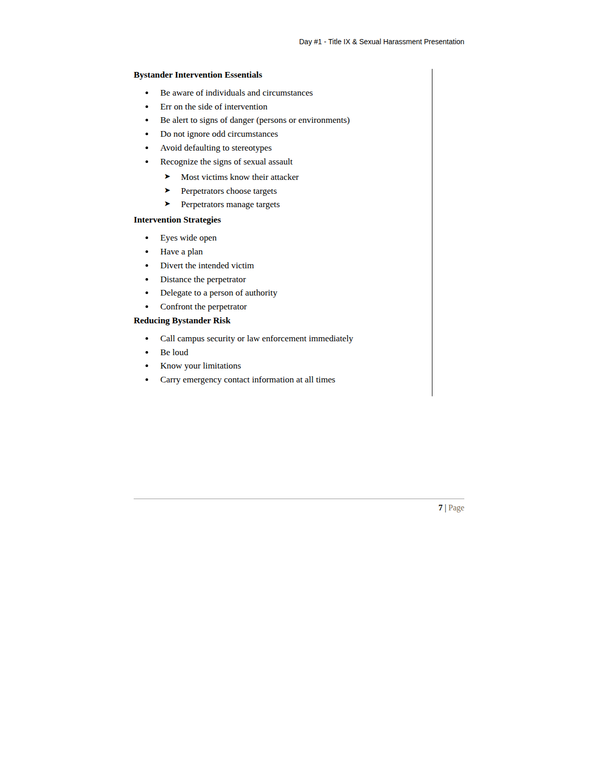Day #1 - Title IX & Sexual Harassment Presentation
Bystander Intervention Essentials
Be aware of individuals and circumstances
Err on the side of intervention
Be alert to signs of danger (persons or environments)
Do not ignore odd circumstances
Avoid defaulting to stereotypes
Recognize the signs of sexual assault
Most victims know their attacker
Perpetrators choose targets
Perpetrators manage targets
Intervention Strategies
Eyes wide open
Have a plan
Divert the intended victim
Distance the perpetrator
Delegate to a person of authority
Confront the perpetrator
Reducing Bystander Risk
Call campus security or law enforcement immediately
Be loud
Know your limitations
Carry emergency contact information at all times
7 | Page